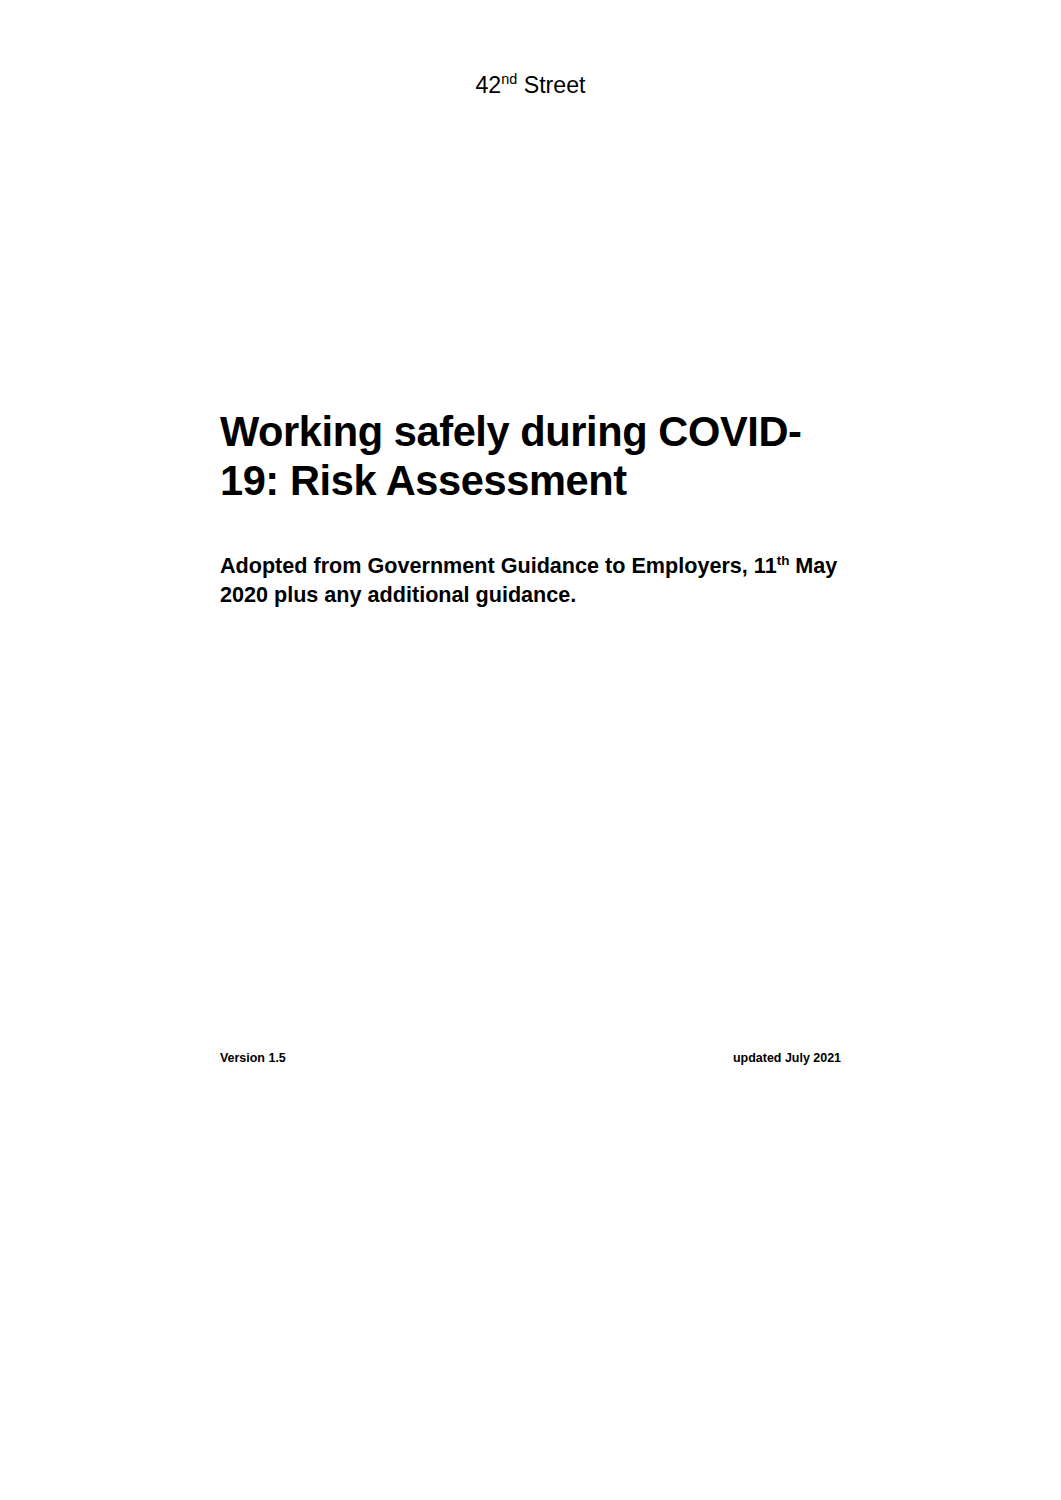42nd Street
Working safely during COVID-19: Risk Assessment
Adopted from Government Guidance to Employers, 11th May 2020 plus any additional guidance.
Version 1.5 updated July 2021